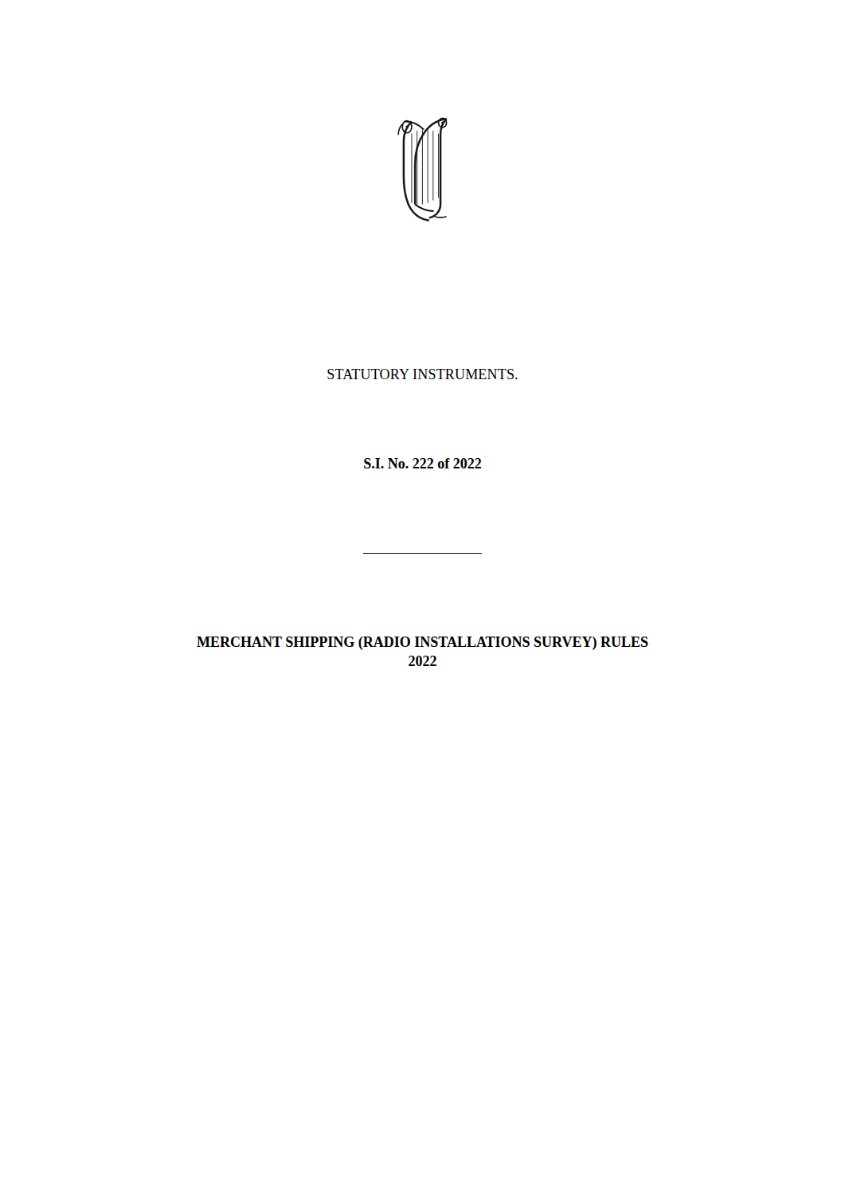STATUTORY INSTRUMENTS.
S.I. No. 222 of 2022
MERCHANT SHIPPING (RADIO INSTALLATIONS SURVEY) RULES
2022